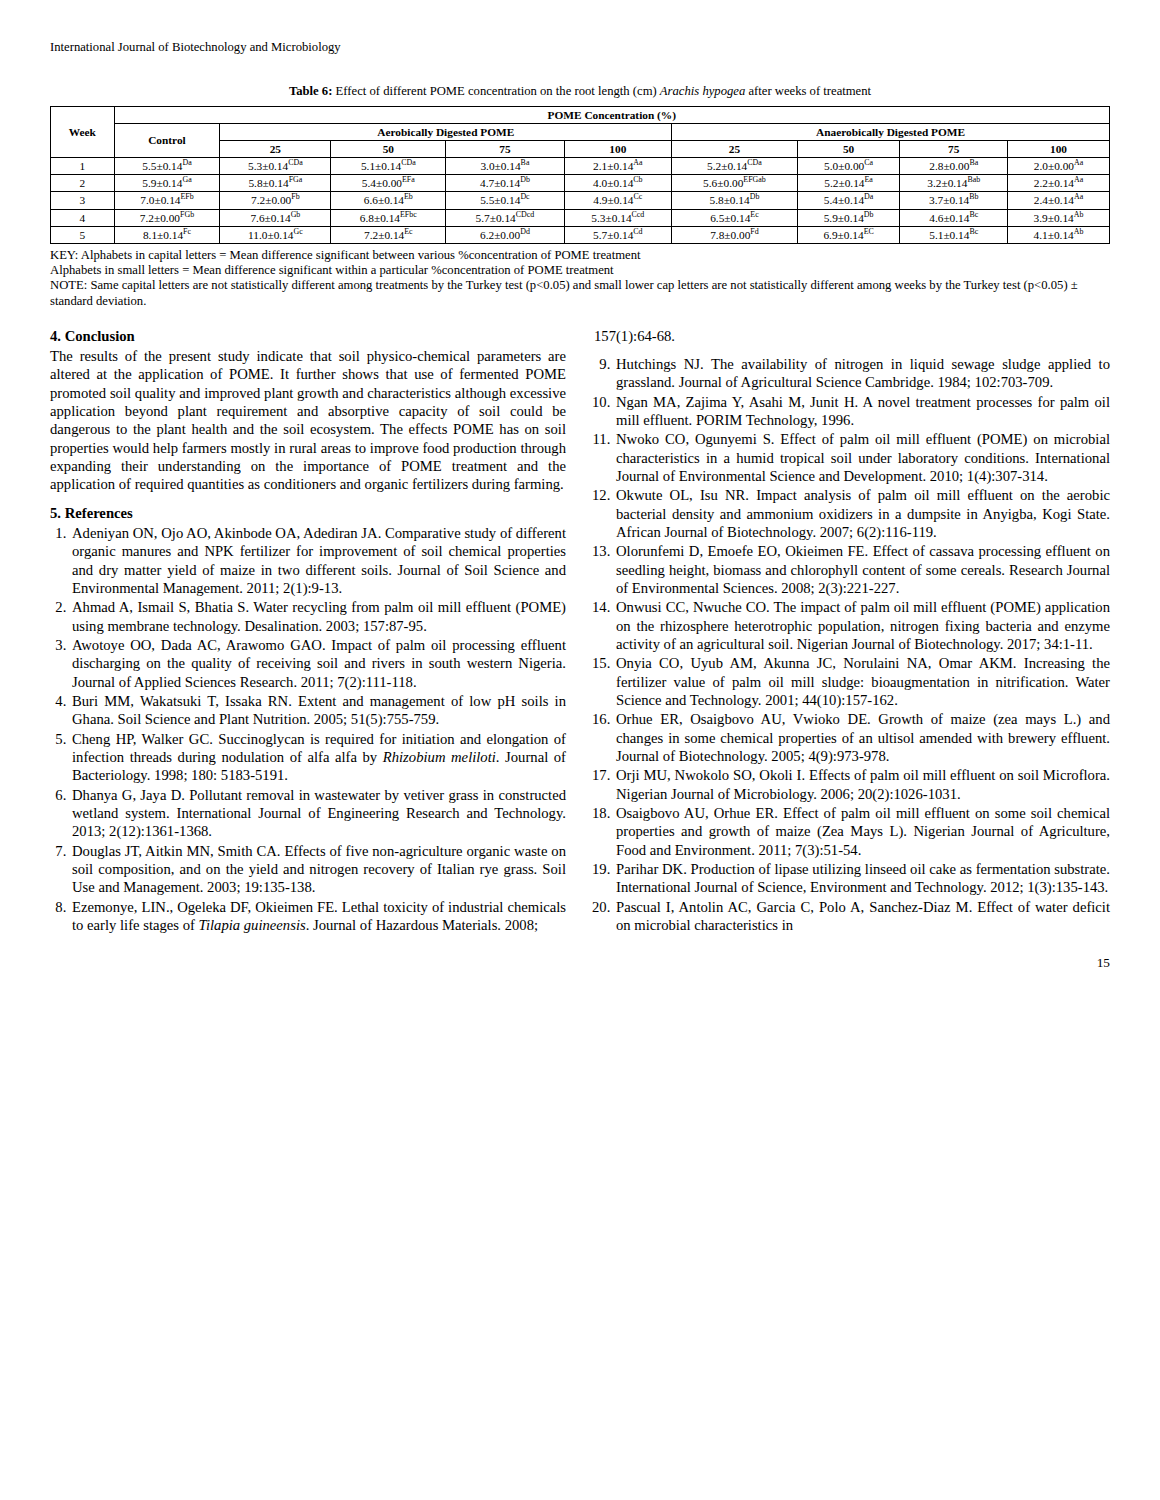International Journal of Biotechnology and Microbiology
Table 6: Effect of different POME concentration on the root length (cm) Arachis hypogea after weeks of treatment
| Week | POME Concentration (%) |
| --- | --- |
| Control | Aerobically Digested POME | Anaerobically Digested POME |
| 25 | 50 | 75 | 100 | 25 | 50 | 75 | 100 |
| 1 | 5.5±0.14 Da | 5.3±0.14 CDa | 5.1±0.14 CDa | 3.0±0.14 Ba | 2.1±0.14 Aa | 5.2±0.14 CDa | 5.0±0.00 Ca | 2.8±0.00 Ba | 2.0±0.00 Aa |
| 2 | 5.9±0.14 Ga | 5.8±0.14 FGa | 5.4±0.00 EFa | 4.7±0.14 Db | 4.0±0.14 Cb | 5.6±0.00 EFGab | 5.2±0.14 Ea | 3.2±0.14 Bab | 2.2±0.14 Aa |
| 3 | 7.0±0.14 EFb | 7.2±0.00 Fb | 6.6±0.14 Eb | 5.5±0.14 Dc | 4.9±0.14 Cc | 5.8±0.14 Db | 5.4±0.14 Da | 3.7±0.14 Bb | 2.4±0.14 Aa |
| 4 | 7.2±0.00 FGb | 7.6±0.14 Gb | 6.8±0.14 EFbc | 5.7±0.14 CDcd | 5.3±0.14 Ccd | 6.5±0.14 Ec | 5.9±0.14 Db | 4.6±0.14 Bc | 3.9±0.14 Ab |
| 5 | 8.1±0.14 Fc | 11.0±0.14 Gc | 7.2±0.14 Ec | 6.2±0.00 Dd | 5.7±0.14 Cd | 7.8±0.00 Fd | 6.9±0.14 EC | 5.1±0.14 Bc | 4.1±0.14 Ab |
KEY: Alphabets in capital letters = Mean difference significant between various %concentration of POME treatment
Alphabets in small letters = Mean difference significant within a particular %concentration of POME treatment
NOTE: Same capital letters are not statistically different among treatments by the Turkey test (p<0.05) and small lower cap letters are not statistically different among weeks by the Turkey test (p<0.05) ± standard deviation.
4. Conclusion
The results of the present study indicate that soil physico-chemical parameters are altered at the application of POME. It further shows that use of fermented POME promoted soil quality and improved plant growth and characteristics although excessive application beyond plant requirement and absorptive capacity of soil could be dangerous to the plant health and the soil ecosystem. The effects POME has on soil properties would help farmers mostly in rural areas to improve food production through expanding their understanding on the importance of POME treatment and the application of required quantities as conditioners and organic fertilizers during farming.
5. References
Adeniyan ON, Ojo AO, Akinbode OA, Adediran JA. Comparative study of different organic manures and NPK fertilizer for improvement of soil chemical properties and dry matter yield of maize in two different soils. Journal of Soil Science and Environmental Management. 2011; 2(1):9-13.
Ahmad A, Ismail S, Bhatia S. Water recycling from palm oil mill effluent (POME) using membrane technology. Desalination. 2003; 157:87-95.
Awotoye OO, Dada AC, Arawomo GAO. Impact of palm oil processing effluent discharging on the quality of receiving soil and rivers in south western Nigeria. Journal of Applied Sciences Research. 2011; 7(2):111-118.
Buri MM, Wakatsuki T, Issaka RN. Extent and management of low pH soils in Ghana. Soil Science and Plant Nutrition. 2005; 51(5):755-759.
Cheng HP, Walker GC. Succinoglycan is required for initiation and elongation of infection threads during nodulation of alfa alfa by Rhizobium meliloti. Journal of Bacteriology. 1998; 180: 5183-5191.
Dhanya G, Jaya D. Pollutant removal in wastewater by vetiver grass in constructed wetland system. International Journal of Engineering Research and Technology. 2013; 2(12):1361-1368.
Douglas JT, Aitkin MN, Smith CA. Effects of five non-agriculture organic waste on soil composition, and on the yield and nitrogen recovery of Italian rye grass. Soil Use and Management. 2003; 19:135-138.
Ezemonye, LIN., Ogeleka DF, Okieimen FE. Lethal toxicity of industrial chemicals to early life stages of Tilapia guineensis. Journal of Hazardous Materials. 2008;
157(1):64-68.
Hutchings NJ. The availability of nitrogen in liquid sewage sludge applied to grassland. Journal of Agricultural Science Cambridge. 1984; 102:703-709.
Ngan MA, Zajima Y, Asahi M, Junit H. A novel treatment processes for palm oil mill effluent. PORIM Technology, 1996.
Nwoko CO, Ogunyemi S. Effect of palm oil mill effluent (POME) on microbial characteristics in a humid tropical soil under laboratory conditions. International Journal of Environmental Science and Development. 2010; 1(4):307-314.
Okwute OL, Isu NR. Impact analysis of palm oil mill effluent on the aerobic bacterial density and ammonium oxidizers in a dumpsite in Anyigba, Kogi State. African Journal of Biotechnology. 2007; 6(2):116-119.
Olorunfemi D, Emoefe EO, Okieimen FE. Effect of cassava processing effluent on seedling height, biomass and chlorophyll content of some cereals. Research Journal of Environmental Sciences. 2008; 2(3):221-227.
Onwusi CC, Nwuche CO. The impact of palm oil mill effluent (POME) application on the rhizosphere heterotrophic population, nitrogen fixing bacteria and enzyme activity of an agricultural soil. Nigerian Journal of Biotechnology. 2017; 34:1-11.
Onyia CO, Uyub AM, Akunna JC, Norulaini NA, Omar AKM. Increasing the fertilizer value of palm oil mill sludge: bioaugmentation in nitrification. Water Science and Technology. 2001; 44(10):157-162.
Orhue ER, Osaigbovo AU, Vwioko DE. Growth of maize (zea mays L.) and changes in some chemical properties of an ultisol amended with brewery effluent. Journal of Biotechnology. 2005; 4(9):973-978.
Orji MU, Nwokolo SO, Okoli I. Effects of palm oil mill effluent on soil Microflora. Nigerian Journal of Microbiology. 2006; 20(2):1026-1031.
Osaigbovo AU, Orhue ER. Effect of palm oil mill effluent on some soil chemical properties and growth of maize (Zea Mays L). Nigerian Journal of Agriculture, Food and Environment. 2011; 7(3):51-54.
Parihar DK. Production of lipase utilizing linseed oil cake as fermentation substrate. International Journal of Science, Environment and Technology. 2012; 1(3):135-143.
Pascual I, Antolin AC, Garcia C, Polo A, Sanchez-Diaz M. Effect of water deficit on microbial characteristics in
15